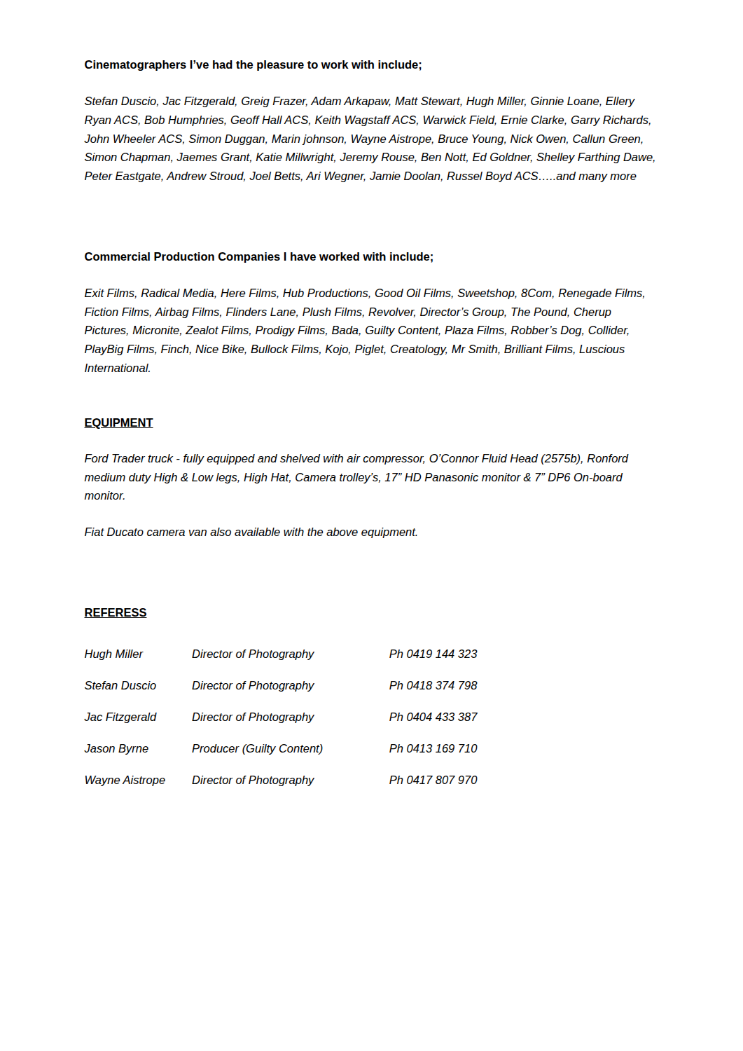Cinematographers I’ve had the pleasure to work with include;
Stefan Duscio, Jac Fitzgerald, Greig Frazer, Adam Arkapaw, Matt Stewart, Hugh Miller, Ginnie Loane, Ellery Ryan ACS, Bob Humphries, Geoff Hall ACS, Keith Wagstaff ACS, Warwick Field, Ernie Clarke, Garry Richards, John Wheeler ACS, Simon Duggan, Marin johnson, Wayne Aistrope, Bruce Young, Nick Owen, Callun Green, Simon Chapman, Jaemes Grant, Katie Millwright, Jeremy Rouse, Ben Nott, Ed Goldner, Shelley Farthing Dawe, Peter Eastgate, Andrew Stroud, Joel Betts, Ari Wegner, Jamie Doolan, Russel Boyd ACS…..and many more
Commercial Production Companies I have worked with include;
Exit Films, Radical Media, Here Films, Hub Productions, Good Oil Films, Sweetshop, 8Com, Renegade Films, Fiction Films, Airbag Films, Flinders Lane, Plush Films, Revolver, Director’s Group, The Pound, Cherup Pictures, Micronite, Zealot Films, Prodigy Films, Bada, Guilty Content, Plaza Films, Robber’s Dog, Collider, PlayBig Films, Finch, Nice Bike, Bullock Films, Kojo, Piglet, Creatology, Mr Smith, Brilliant Films, Luscious International.
EQUIPMENT
Ford Trader truck - fully equipped and shelved with air compressor, O’Connor Fluid Head (2575b), Ronford medium duty High & Low legs, High Hat, Camera trolley’s, 17” HD Panasonic monitor & 7” DP6 On-board monitor.
Fiat Ducato camera van also available with the above equipment.
REFERESS
| Hugh Miller | Director of Photography | Ph 0419 144 323 |
| Stefan Duscio | Director of Photography | Ph 0418 374 798 |
| Jac Fitzgerald | Director of Photography | Ph 0404 433 387 |
| Jason Byrne | Producer (Guilty Content) | Ph 0413 169 710 |
| Wayne Aistrope | Director of Photography | Ph 0417 807 970 |